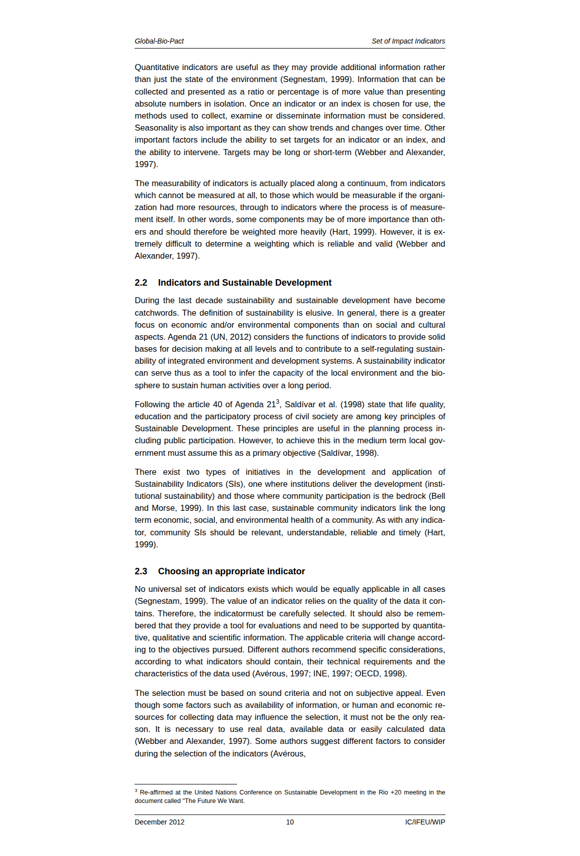Global-Bio-Pact Set of Impact Indicators
Quantitative indicators are useful as they may provide additional information rather than just the state of the environment (Segnestam, 1999). Information that can be collected and presented as a ratio or percentage is of more value than presenting absolute numbers in isolation. Once an indicator or an index is chosen for use, the methods used to collect, examine or disseminate information must be considered. Seasonality is also important as they can show trends and changes over time. Other important factors include the ability to set targets for an indicator or an index, and the ability to intervene. Targets may be long or short-term (Webber and Alexander, 1997).
The measurability of indicators is actually placed along a continuum, from indicators which cannot be measured at all, to those which would be measurable if the organization had more resources, through to indicators where the process is of measurement itself. In other words, some components may be of more importance than others and should therefore be weighted more heavily (Hart, 1999). However, it is extremely difficult to determine a weighting which is reliable and valid (Webber and Alexander, 1997).
2.2 Indicators and Sustainable Development
During the last decade sustainability and sustainable development have become catchwords. The definition of sustainability is elusive. In general, there is a greater focus on economic and/or environmental components than on social and cultural aspects. Agenda 21 (UN, 2012) considers the functions of indicators to provide solid bases for decision making at all levels and to contribute to a self-regulating sustainability of integrated environment and development systems. A sustainability indicator can serve thus as a tool to infer the capacity of the local environment and the biosphere to sustain human activities over a long period.
Following the article 40 of Agenda 213, Saldívar et al. (1998) state that life quality, education and the participatory process of civil society are among key principles of Sustainable Development. These principles are useful in the planning process including public participation. However, to achieve this in the medium term local government must assume this as a primary objective (Saldívar, 1998).
There exist two types of initiatives in the development and application of Sustainability Indicators (SIs), one where institutions deliver the development (institutional sustainability) and those where community participation is the bedrock (Bell and Morse, 1999). In this last case, sustainable community indicators link the long term economic, social, and environmental health of a community. As with any indicator, community SIs should be relevant, understandable, reliable and timely (Hart, 1999).
2.3 Choosing an appropriate indicator
No universal set of indicators exists which would be equally applicable in all cases (Segnestam, 1999). The value of an indicator relies on the quality of the data it contains. Therefore, the indicatormust be carefully selected. It should also be remembered that they provide a tool for evaluations and need to be supported by quantitative, qualitative and scientific information. The applicable criteria will change according to the objectives pursued. Different authors recommend specific considerations, according to what indicators should contain, their technical requirements and the characteristics of the data used (Avérous, 1997; INE, 1997; OECD, 1998).
The selection must be based on sound criteria and not on subjective appeal. Even though some factors such as availability of information, or human and economic resources for collecting data may influence the selection, it must not be the only reason. It is necessary to use real data, available data or easily calculated data (Webber and Alexander, 1997). Some authors suggest different factors to consider during the selection of the indicators (Avérous,
3 Re-affirmed at the United Nations Conference on Sustainable Development in the Rio +20 meeting in the document called "The Future We Want.
December 2012 10 IC/IFEU/WIP